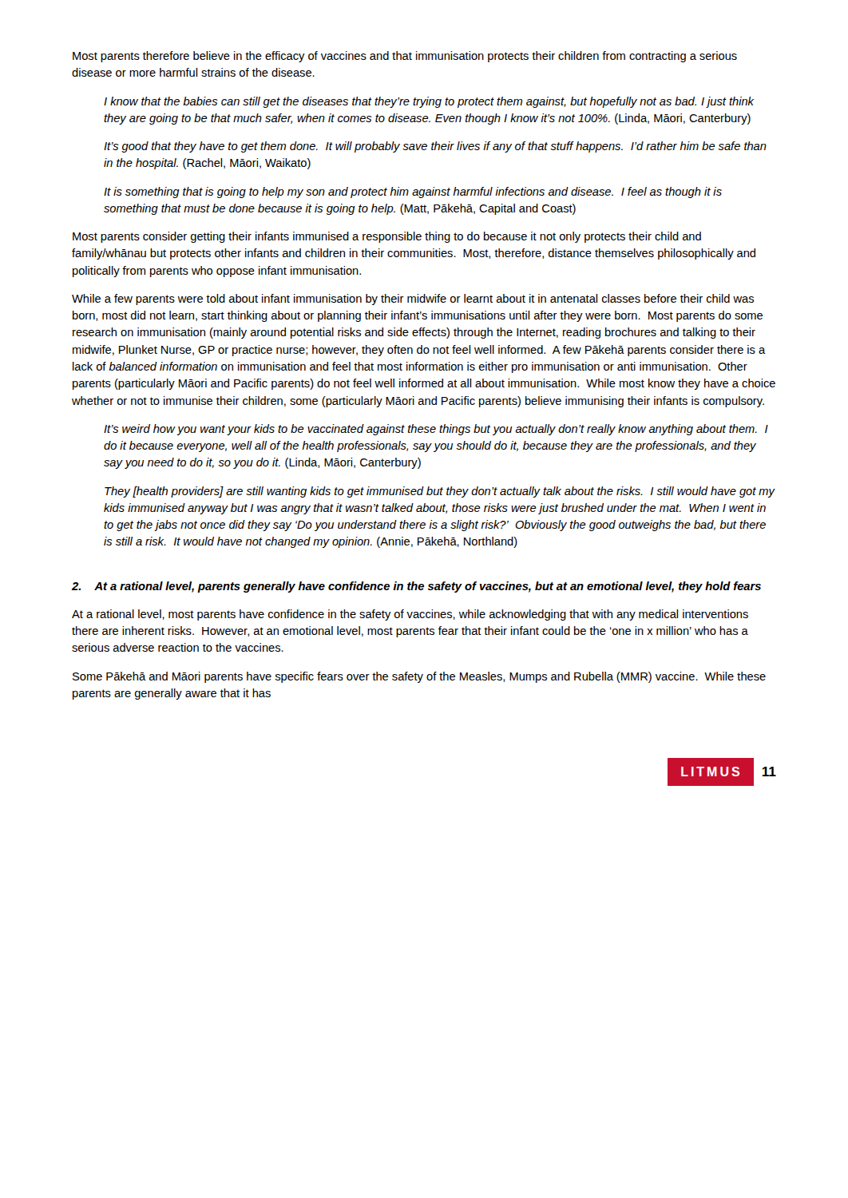Most parents therefore believe in the efficacy of vaccines and that immunisation protects their children from contracting a serious disease or more harmful strains of the disease.
I know that the babies can still get the diseases that they’re trying to protect them against, but hopefully not as bad. I just think they are going to be that much safer, when it comes to disease. Even though I know it’s not 100%. (Linda, Māori, Canterbury)
It’s good that they have to get them done. It will probably save their lives if any of that stuff happens. I’d rather him be safe than in the hospital. (Rachel, Māori, Waikato)
It is something that is going to help my son and protect him against harmful infections and disease. I feel as though it is something that must be done because it is going to help. (Matt, Pākehā, Capital and Coast)
Most parents consider getting their infants immunised a responsible thing to do because it not only protects their child and family/whānau but protects other infants and children in their communities. Most, therefore, distance themselves philosophically and politically from parents who oppose infant immunisation.
While a few parents were told about infant immunisation by their midwife or learnt about it in antenatal classes before their child was born, most did not learn, start thinking about or planning their infant’s immunisations until after they were born. Most parents do some research on immunisation (mainly around potential risks and side effects) through the Internet, reading brochures and talking to their midwife, Plunket Nurse, GP or practice nurse; however, they often do not feel well informed. A few Pākehā parents consider there is a lack of balanced information on immunisation and feel that most information is either pro immunisation or anti immunisation. Other parents (particularly Māori and Pacific parents) do not feel well informed at all about immunisation. While most know they have a choice whether or not to immunise their children, some (particularly Māori and Pacific parents) believe immunising their infants is compulsory.
It’s weird how you want your kids to be vaccinated against these things but you actually don’t really know anything about them. I do it because everyone, well all of the health professionals, say you should do it, because they are the professionals, and they say you need to do it, so you do it. (Linda, Māori, Canterbury)
They [health providers] are still wanting kids to get immunised but they don’t actually talk about the risks. I still would have got my kids immunised anyway but I was angry that it wasn’t talked about, those risks were just brushed under the mat. When I went in to get the jabs not once did they say ‘Do you understand there is a slight risk?’ Obviously the good outweighs the bad, but there is still a risk. It would have not changed my opinion. (Annie, Pākehā, Northland)
2. At a rational level, parents generally have confidence in the safety of vaccines, but at an emotional level, they hold fears
At a rational level, most parents have confidence in the safety of vaccines, while acknowledging that with any medical interventions there are inherent risks. However, at an emotional level, most parents fear that their infant could be the ‘one in x million’ who has a serious adverse reaction to the vaccines.
Some Pākehā and Māori parents have specific fears over the safety of the Measles, Mumps and Rubella (MMR) vaccine. While these parents are generally aware that it has
LITMUS 11